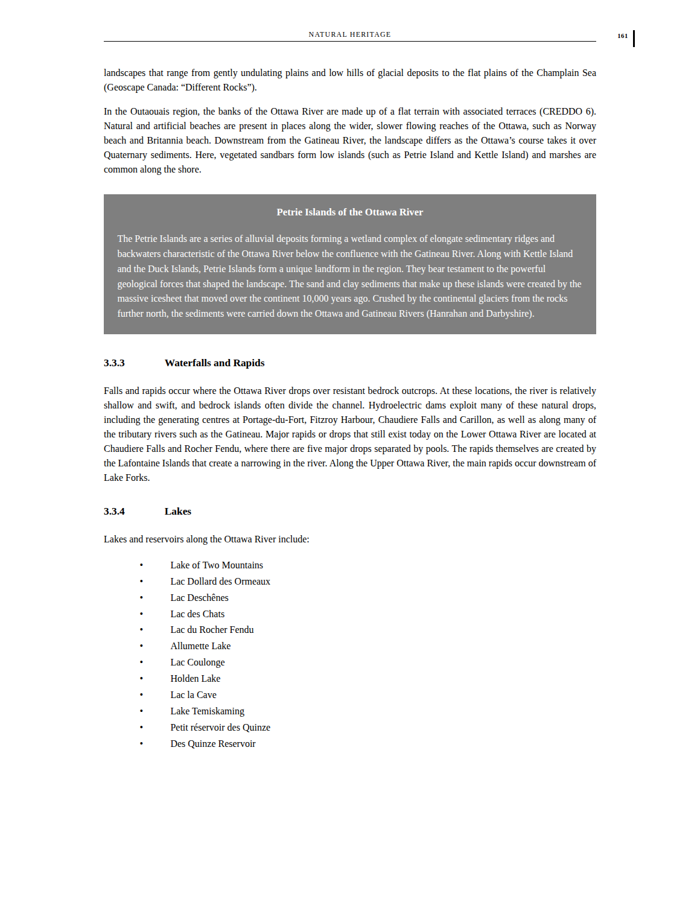NATURAL HERITAGE
161
landscapes that range from gently undulating plains and low hills of glacial deposits to the flat plains of the Champlain Sea (Geoscape Canada: “Different Rocks”).
In the Outaouais region, the banks of the Ottawa River are made up of a flat terrain with associated terraces (CREDDO 6). Natural and artificial beaches are present in places along the wider, slower flowing reaches of the Ottawa, such as Norway beach and Britannia beach. Downstream from the Gatineau River, the landscape differs as the Ottawa’s course takes it over Quaternary sediments. Here, vegetated sandbars form low islands (such as Petrie Island and Kettle Island) and marshes are common along the shore.
Petrie Islands of the Ottawa River
The Petrie Islands are a series of alluvial deposits forming a wetland complex of elongate sedimentary ridges and backwaters characteristic of the Ottawa River below the confluence with the Gatineau River. Along with Kettle Island and the Duck Islands, Petrie Islands form a unique landform in the region. They bear testament to the powerful geological forces that shaped the landscape. The sand and clay sediments that make up these islands were created by the massive icesheet that moved over the continent 10,000 years ago. Crushed by the continental glaciers from the rocks further north, the sediments were carried down the Ottawa and Gatineau Rivers (Hanrahan and Darbyshire).
3.3.3 Waterfalls and Rapids
Falls and rapids occur where the Ottawa River drops over resistant bedrock outcrops. At these locations, the river is relatively shallow and swift, and bedrock islands often divide the channel. Hydroelectric dams exploit many of these natural drops, including the generating centres at Portage-du-Fort, Fitzroy Harbour, Chaudiere Falls and Carillon, as well as along many of the tributary rivers such as the Gatineau. Major rapids or drops that still exist today on the Lower Ottawa River are located at Chaudiere Falls and Rocher Fendu, where there are five major drops separated by pools. The rapids themselves are created by the Lafontaine Islands that create a narrowing in the river. Along the Upper Ottawa River, the main rapids occur downstream of Lake Forks.
3.3.4 Lakes
Lakes and reservoirs along the Ottawa River include:
Lake of Two Mountains
Lac Dollard des Ormeaux
Lac Deschênes
Lac des Chats
Lac du Rocher Fendu
Allumette Lake
Lac Coulonge
Holden Lake
Lac la Cave
Lake Temiskaming
Petit réservoir des Quinze
Des Quinze Reservoir